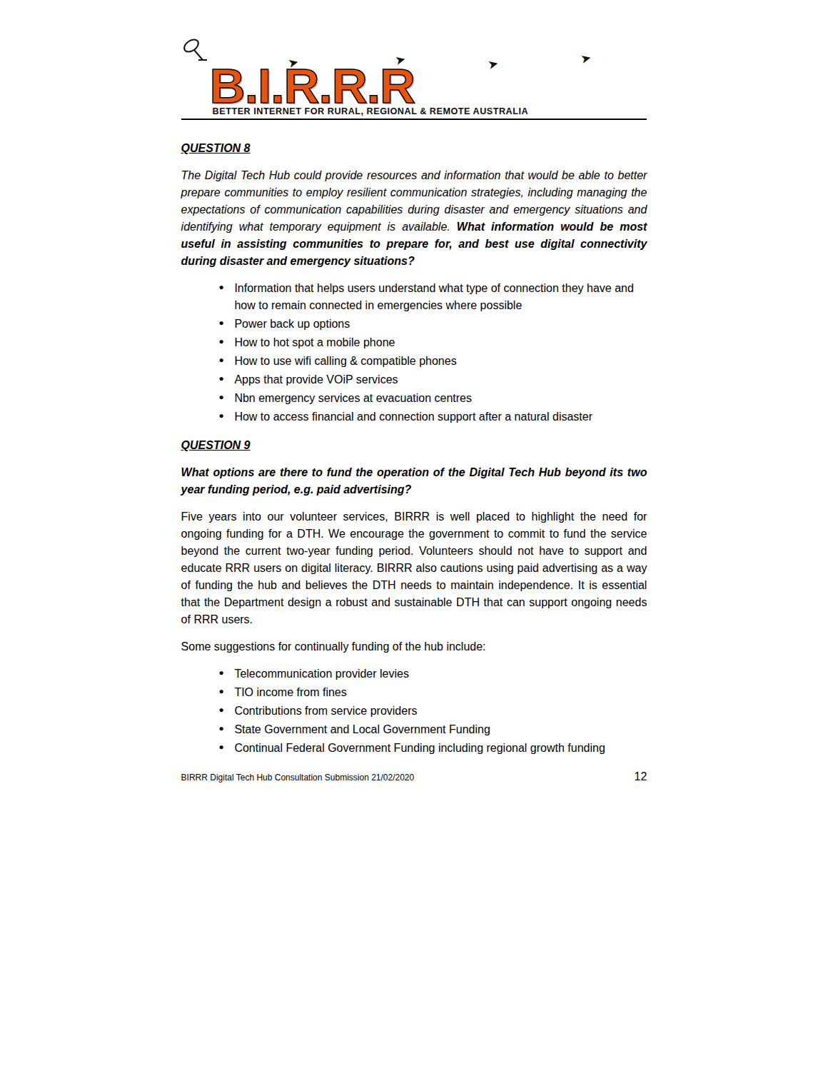➤ ➤ ➤ ➤
B.I.R.R.R
BETTER INTERNET FOR RURAL, REGIONAL & REMOTE AUSTRALIA
QUESTION 8
The Digital Tech Hub could provide resources and information that would be able to better prepare communities to employ resilient communication strategies, including managing the expectations of communication capabilities during disaster and emergency situations and identifying what temporary equipment is available. What information would be most useful in assisting communities to prepare for, and best use digital connectivity during disaster and emergency situations?
Information that helps users understand what type of connection they have and how to remain connected in emergencies where possible
Power back up options
How to hot spot a mobile phone
How to use wifi calling & compatible phones
Apps that provide VOiP services
Nbn emergency services at evacuation centres
How to access financial and connection support after a natural disaster
QUESTION 9
What options are there to fund the operation of the Digital Tech Hub beyond its two year funding period, e.g. paid advertising?
Five years into our volunteer services, BIRRR is well placed to highlight the need for ongoing funding for a DTH. We encourage the government to commit to fund the service beyond the current two-year funding period. Volunteers should not have to support and educate RRR users on digital literacy. BIRRR also cautions using paid advertising as a way of funding the hub and believes the DTH needs to maintain independence. It is essential that the Department design a robust and sustainable DTH that can support ongoing needs of RRR users.
Some suggestions for continually funding of the hub include:
Telecommunication provider levies
TIO income from fines
Contributions from service providers
State Government and Local Government Funding
Continual Federal Government Funding including regional growth funding
BIRRR Digital Tech Hub Consultation Submission 21/02/2020 12